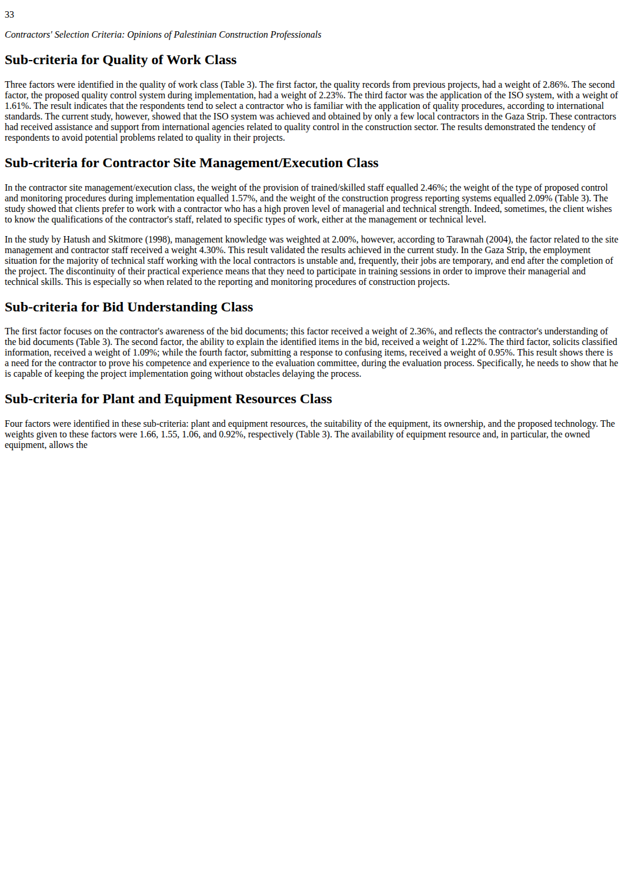33
Contractors' Selection Criteria: Opinions of Palestinian Construction Professionals
Sub-criteria for Quality of Work Class
Three factors were identified in the quality of work class (Table 3). The first factor, the quality records from previous projects, had a weight of 2.86%. The second factor, the proposed quality control system during implementation, had a weight of 2.23%. The third factor was the application of the ISO system, with a weight of 1.61%. The result indicates that the respondents tend to select a contractor who is familiar with the application of quality procedures, according to international standards. The current study, however, showed that the ISO system was achieved and obtained by only a few local contractors in the Gaza Strip. These contractors had received assistance and support from international agencies related to quality control in the construction sector. The results demonstrated the tendency of respondents to avoid potential problems related to quality in their projects.
Sub-criteria for Contractor Site Management/Execution Class
In the contractor site management/execution class, the weight of the provision of trained/skilled staff equalled 2.46%; the weight of the type of proposed control and monitoring procedures during implementation equalled 1.57%, and the weight of the construction progress reporting systems equalled 2.09% (Table 3). The study showed that clients prefer to work with a contractor who has a high proven level of managerial and technical strength. Indeed, sometimes, the client wishes to know the qualifications of the contractor's staff, related to specific types of work, either at the management or technical level.
In the study by Hatush and Skitmore (1998), management knowledge was weighted at 2.00%, however, according to Tarawnah (2004), the factor related to the site management and contractor staff received a weight 4.30%. This result validated the results achieved in the current study. In the Gaza Strip, the employment situation for the majority of technical staff working with the local contractors is unstable and, frequently, their jobs are temporary, and end after the completion of the project. The discontinuity of their practical experience means that they need to participate in training sessions in order to improve their managerial and technical skills. This is especially so when related to the reporting and monitoring procedures of construction projects.
Sub-criteria for Bid Understanding Class
The first factor focuses on the contractor's awareness of the bid documents; this factor received a weight of 2.36%, and reflects the contractor's understanding of the bid documents (Table 3). The second factor, the ability to explain the identified items in the bid, received a weight of 1.22%. The third factor, solicits classified information, received a weight of 1.09%; while the fourth factor, submitting a response to confusing items, received a weight of 0.95%. This result shows there is a need for the contractor to prove his competence and experience to the evaluation committee, during the evaluation process. Specifically, he needs to show that he is capable of keeping the project implementation going without obstacles delaying the process.
Sub-criteria for Plant and Equipment Resources Class
Four factors were identified in these sub-criteria: plant and equipment resources, the suitability of the equipment, its ownership, and the proposed technology. The weights given to these factors were 1.66, 1.55, 1.06, and 0.92%, respectively (Table 3). The availability of equipment resource and, in particular, the owned equipment, allows the